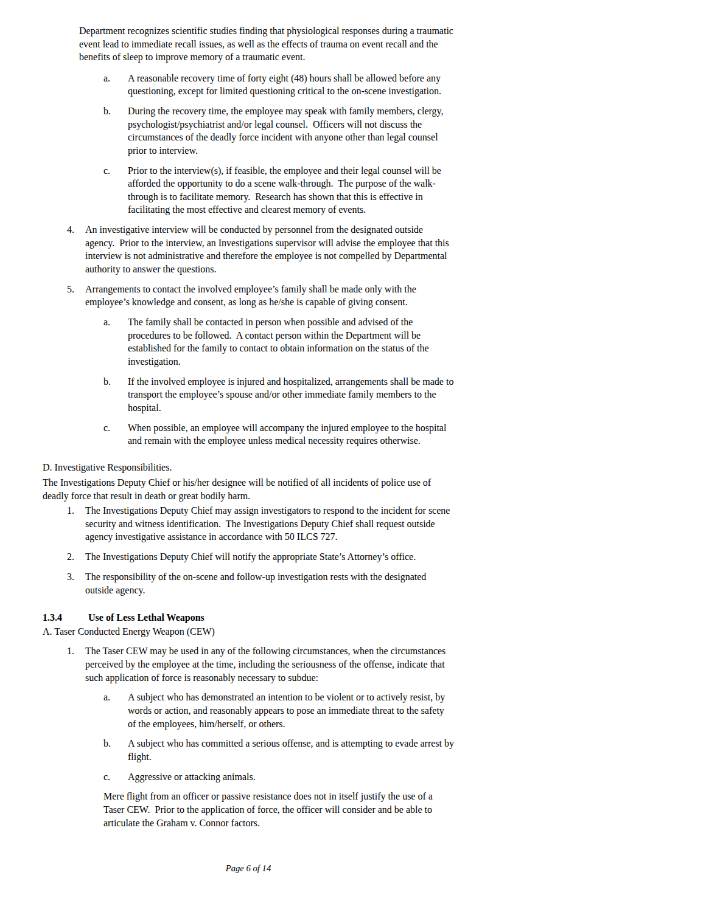Department recognizes scientific studies finding that physiological responses during a traumatic event lead to immediate recall issues, as well as the effects of trauma on event recall and the benefits of sleep to improve memory of a traumatic event.
a.
A reasonable recovery time of forty eight (48) hours shall be allowed before any questioning, except for limited questioning critical to the on-scene investigation.
b.
During the recovery time, the employee may speak with family members, clergy, psychologist/psychiatrist and/or legal counsel. Officers will not discuss the circumstances of the deadly force incident with anyone other than legal counsel prior to interview.
c.
Prior to the interview(s), if feasible, the employee and their legal counsel will be afforded the opportunity to do a scene walk-through. The purpose of the walk-through is to facilitate memory. Research has shown that this is effective in facilitating the most effective and clearest memory of events.
4.
An investigative interview will be conducted by personnel from the designated outside agency. Prior to the interview, an Investigations supervisor will advise the employee that this interview is not administrative and therefore the employee is not compelled by Departmental authority to answer the questions.
5.
Arrangements to contact the involved employee’s family shall be made only with the employee’s knowledge and consent, as long as he/she is capable of giving consent.
a.
The family shall be contacted in person when possible and advised of the procedures to be followed. A contact person within the Department will be established for the family to contact to obtain information on the status of the investigation.
b.
If the involved employee is injured and hospitalized, arrangements shall be made to transport the employee’s spouse and/or other immediate family members to the hospital.
c.
When possible, an employee will accompany the injured employee to the hospital and remain with the employee unless medical necessity requires otherwise.
D. Investigative Responsibilities.
The Investigations Deputy Chief or his/her designee will be notified of all incidents of police use of deadly force that result in death or great bodily harm.
1.
The Investigations Deputy Chief may assign investigators to respond to the incident for scene security and witness identification. The Investigations Deputy Chief shall request outside agency investigative assistance in accordance with 50 ILCS 727.
2.
The Investigations Deputy Chief will notify the appropriate State’s Attorney’s office.
3.
The responsibility of the on-scene and follow-up investigation rests with the designated outside agency.
1.3.4
Use of Less Lethal Weapons
A. Taser Conducted Energy Weapon (CEW)
1.
The Taser CEW may be used in any of the following circumstances, when the circumstances perceived by the employee at the time, including the seriousness of the offense, indicate that such application of force is reasonably necessary to subdue:
a.
A subject who has demonstrated an intention to be violent or to actively resist, by words or action, and reasonably appears to pose an immediate threat to the safety of the employees, him/herself, or others.
b.
A subject who has committed a serious offense, and is attempting to evade arrest by flight.
c.
Aggressive or attacking animals.
Mere flight from an officer or passive resistance does not in itself justify the use of a Taser CEW. Prior to the application of force, the officer will consider and be able to articulate the Graham v. Connor factors.
Page 6 of 14